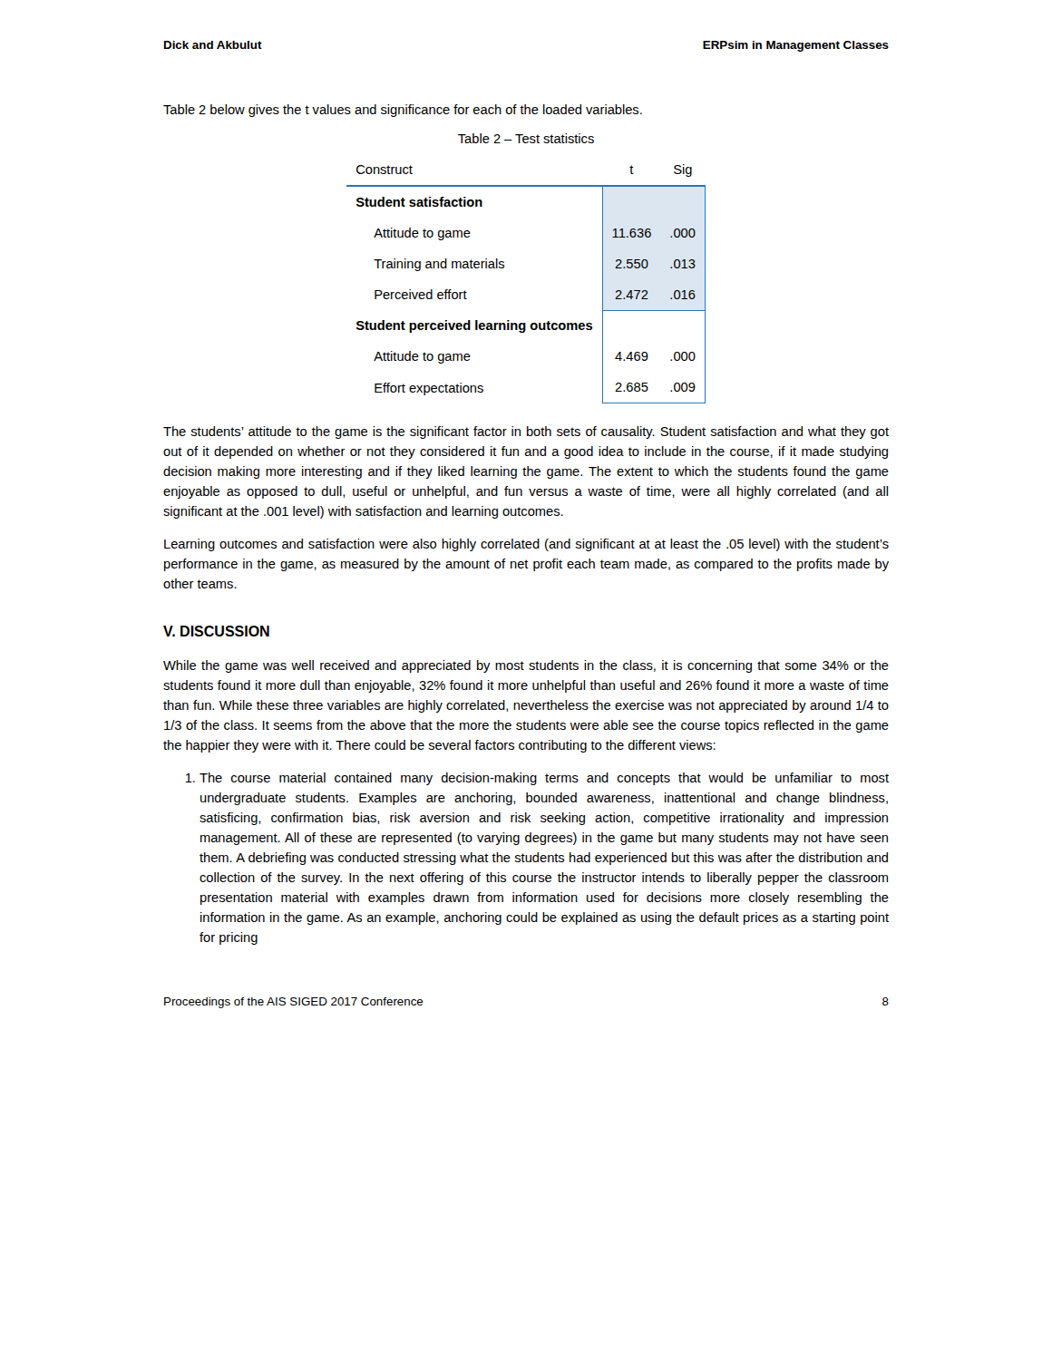Dick and Akbulut ERPsim in Management Classes
Table 2 below gives the t values and significance for each of the loaded variables.
Table 2 – Test statistics
| Construct | t | Sig |
| --- | --- | --- |
| Student satisfaction | | |
| Attitude to game | 11.636 | .000 |
| Training and materials | 2.550 | .013 |
| Perceived effort | 2.472 | .016 |
| Student perceived learning outcomes | | |
| Attitude to game | 4.469 | .000 |
| Effort expectations | 2.685 | .009 |
The students’ attitude to the game is the significant factor in both sets of causality. Student satisfaction and what they got out of it depended on whether or not they considered it fun and a good idea to include in the course, if it made studying decision making more interesting and if they liked learning the game. The extent to which the students found the game enjoyable as opposed to dull, useful or unhelpful, and fun versus a waste of time, were all highly correlated (and all significant at the .001 level) with satisfaction and learning outcomes.
Learning outcomes and satisfaction were also highly correlated (and significant at at least the .05 level) with the student’s performance in the game, as measured by the amount of net profit each team made, as compared to the profits made by other teams.
V. DISCUSSION
While the game was well received and appreciated by most students in the class, it is concerning that some 34% or the students found it more dull than enjoyable, 32% found it more unhelpful than useful and 26% found it more a waste of time than fun. While these three variables are highly correlated, nevertheless the exercise was not appreciated by around 1/4 to 1/3 of the class. It seems from the above that the more the students were able see the course topics reflected in the game the happier they were with it. There could be several factors contributing to the different views:
The course material contained many decision-making terms and concepts that would be unfamiliar to most undergraduate students. Examples are anchoring, bounded awareness, inattentional and change blindness, satisficing, confirmation bias, risk aversion and risk seeking action, competitive irrationality and impression management. All of these are represented (to varying degrees) in the game but many students may not have seen them. A debriefing was conducted stressing what the students had experienced but this was after the distribution and collection of the survey. In the next offering of this course the instructor intends to liberally pepper the classroom presentation material with examples drawn from information used for decisions more closely resembling the information in the game. As an example, anchoring could be explained as using the default prices as a starting point for pricing
Proceedings of the AIS SIGED 2017 Conference 8